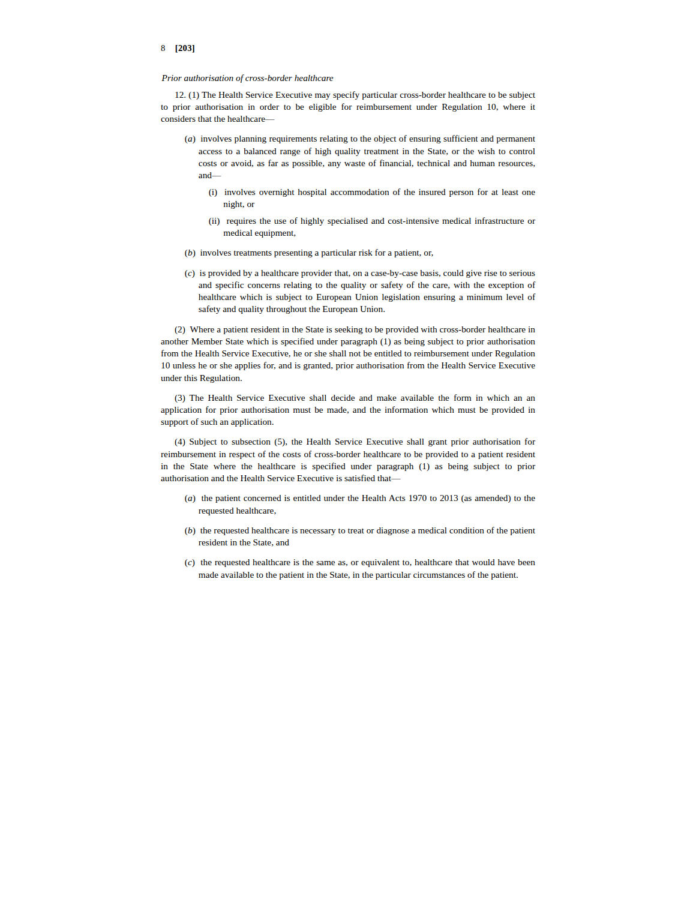8[203]
Prior authorisation of cross-border healthcare
12. (1) The Health Service Executive may specify particular cross-border healthcare to be subject to prior authorisation in order to be eligible for reimbursement under Regulation 10, where it considers that the healthcare—
(a) involves planning requirements relating to the object of ensuring sufficient and permanent access to a balanced range of high quality treatment in the State, or the wish to control costs or avoid, as far as possible, any waste of financial, technical and human resources, and—
(i) involves overnight hospital accommodation of the insured person for at least one night, or
(ii) requires the use of highly specialised and cost-intensive medical infrastructure or medical equipment,
(b) involves treatments presenting a particular risk for a patient, or,
(c) is provided by a healthcare provider that, on a case-by-case basis, could give rise to serious and specific concerns relating to the quality or safety of the care, with the exception of healthcare which is subject to European Union legislation ensuring a minimum level of safety and quality throughout the European Union.
(2) Where a patient resident in the State is seeking to be provided with cross-border healthcare in another Member State which is specified under paragraph (1) as being subject to prior authorisation from the Health Service Executive, he or she shall not be entitled to reimbursement under Regulation 10 unless he or she applies for, and is granted, prior authorisation from the Health Service Executive under this Regulation.
(3) The Health Service Executive shall decide and make available the form in which an an application for prior authorisation must be made, and the information which must be provided in support of such an application.
(4) Subject to subsection (5), the Health Service Executive shall grant prior authorisation for reimbursement in respect of the costs of cross-border healthcare to be provided to a patient resident in the State where the healthcare is specified under paragraph (1) as being subject to prior authorisation and the Health Service Executive is satisfied that—
(a) the patient concerned is entitled under the Health Acts 1970 to 2013 (as amended) to the requested healthcare,
(b) the requested healthcare is necessary to treat or diagnose a medical condition of the patient resident in the State, and
(c) the requested healthcare is the same as, or equivalent to, healthcare that would have been made available to the patient in the State, in the particular circumstances of the patient.